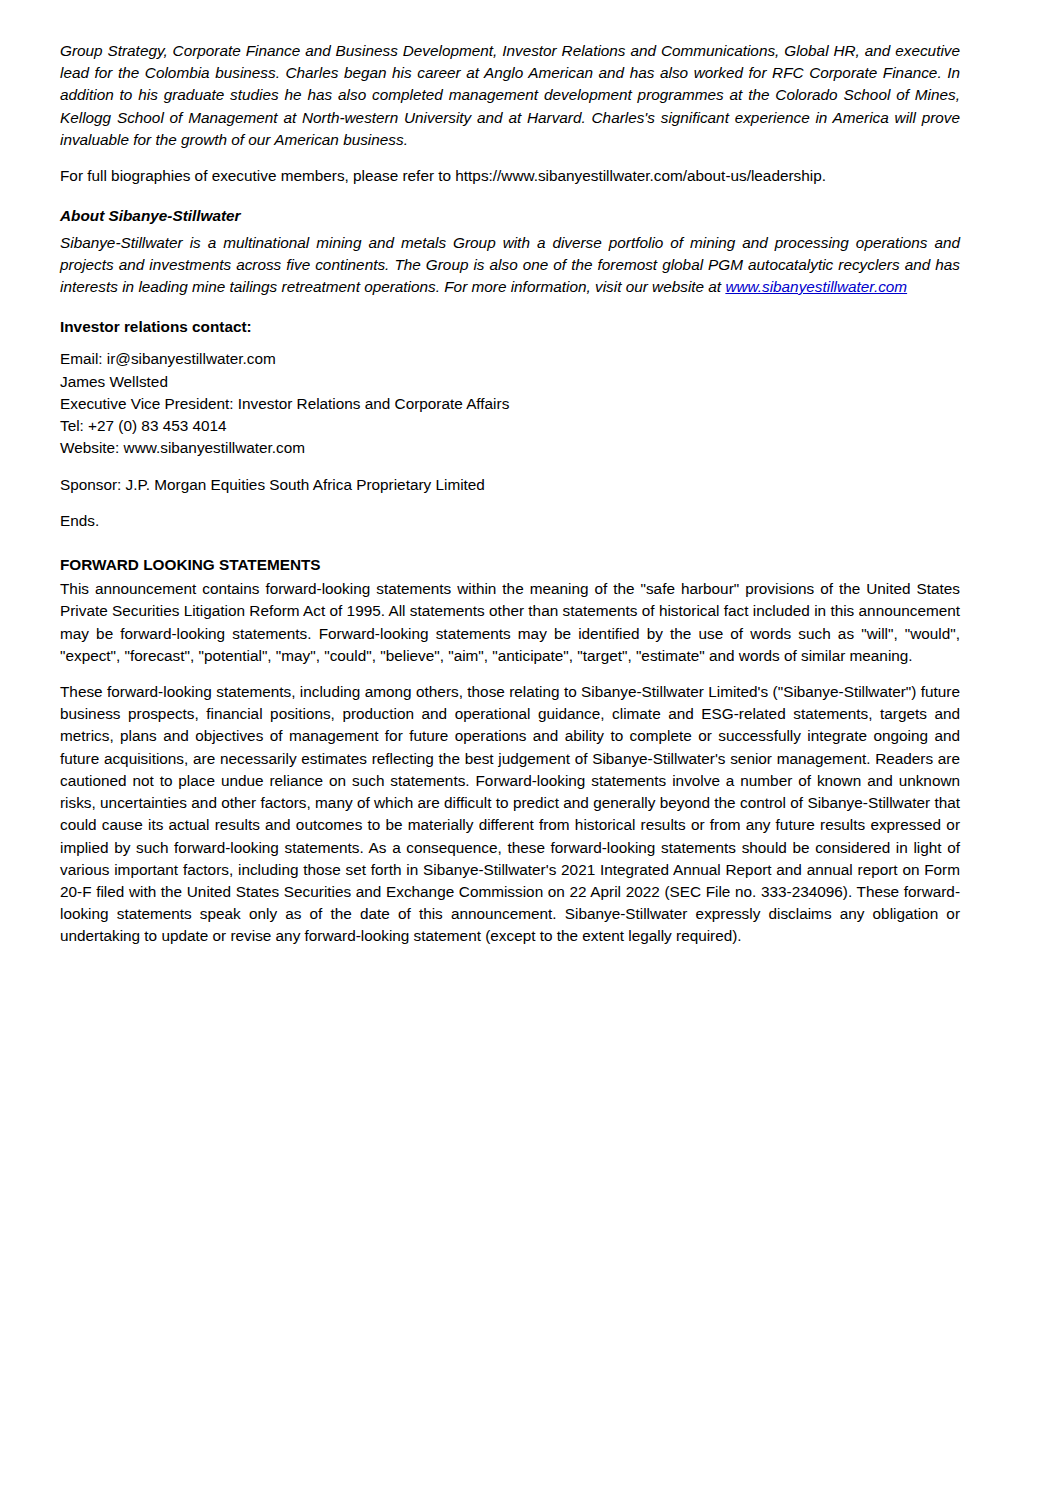Group Strategy, Corporate Finance and Business Development, Investor Relations and Communications, Global HR, and executive lead for the Colombia business. Charles began his career at Anglo American and has also worked for RFC Corporate Finance. In addition to his graduate studies he has also completed management development programmes at the Colorado School of Mines, Kellogg School of Management at North-western University and at Harvard. Charles's significant experience in America will prove invaluable for the growth of our American business.
For full biographies of executive members, please refer to https://www.sibanyestillwater.com/about-us/leadership.
About Sibanye-Stillwater
Sibanye-Stillwater is a multinational mining and metals Group with a diverse portfolio of mining and processing operations and projects and investments across five continents. The Group is also one of the foremost global PGM autocatalytic recyclers and has interests in leading mine tailings retreatment operations. For more information, visit our website at www.sibanyestillwater.com
Investor relations contact:
Email: ir@sibanyestillwater.com
James Wellsted
Executive Vice President: Investor Relations and Corporate Affairs
Tel: +27 (0) 83 453 4014
Website: www.sibanyestillwater.com
Sponsor: J.P. Morgan Equities South Africa Proprietary Limited
Ends.
FORWARD LOOKING STATEMENTS
This announcement contains forward-looking statements within the meaning of the "safe harbour" provisions of the United States Private Securities Litigation Reform Act of 1995. All statements other than statements of historical fact included in this announcement may be forward-looking statements. Forward-looking statements may be identified by the use of words such as "will", "would", "expect", "forecast", "potential", "may", "could", "believe", "aim", "anticipate", "target", "estimate" and words of similar meaning.
These forward-looking statements, including among others, those relating to Sibanye-Stillwater Limited's ("Sibanye-Stillwater") future business prospects, financial positions, production and operational guidance, climate and ESG-related statements, targets and metrics, plans and objectives of management for future operations and ability to complete or successfully integrate ongoing and future acquisitions, are necessarily estimates reflecting the best judgement of Sibanye-Stillwater's senior management. Readers are cautioned not to place undue reliance on such statements. Forward-looking statements involve a number of known and unknown risks, uncertainties and other factors, many of which are difficult to predict and generally beyond the control of Sibanye-Stillwater that could cause its actual results and outcomes to be materially different from historical results or from any future results expressed or implied by such forward-looking statements. As a consequence, these forward-looking statements should be considered in light of various important factors, including those set forth in Sibanye-Stillwater's 2021 Integrated Annual Report and annual report on Form 20-F filed with the United States Securities and Exchange Commission on 22 April 2022 (SEC File no. 333-234096). These forward-looking statements speak only as of the date of this announcement. Sibanye-Stillwater expressly disclaims any obligation or undertaking to update or revise any forward-looking statement (except to the extent legally required).